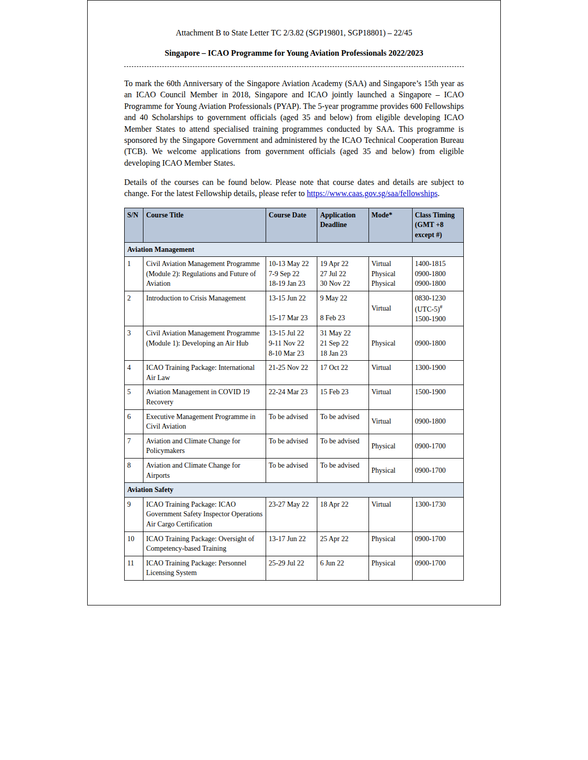Attachment B to State Letter TC 2/3.82 (SGP19801, SGP18801) – 22/45
Singapore – ICAO Programme for Young Aviation Professionals 2022/2023
To mark the 60th Anniversary of the Singapore Aviation Academy (SAA) and Singapore’s 15th year as an ICAO Council Member in 2018, Singapore and ICAO jointly launched a Singapore – ICAO Programme for Young Aviation Professionals (PYAP). The 5-year programme provides 600 Fellowships and 40 Scholarships to government officials (aged 35 and below) from eligible developing ICAO Member States to attend specialised training programmes conducted by SAA. This programme is sponsored by the Singapore Government and administered by the ICAO Technical Cooperation Bureau (TCB). We welcome applications from government officials (aged 35 and below) from eligible developing ICAO Member States.
Details of the courses can be found below. Please note that course dates and details are subject to change. For the latest Fellowship details, please refer to https://www.caas.gov.sg/saa/fellowships.
| S/N | Course Title | Course Date | Application Deadline | Mode* | Class Timing (GMT +8 except #) |
| --- | --- | --- | --- | --- | --- |
| Aviation Management |
| 1 | Civil Aviation Management Programme (Module 2): Regulations and Future of Aviation | 10-13 May 22 7-9 Sep 22 18-19 Jan 23 | 19 Apr 22 27 Jul 22 30 Nov 22 | Virtual Physical Physical | 1400-1815 0900-1800 0900-1800 |
| 2 | Introduction to Crisis Management | 13-15 Jun 22 15-17 Mar 23 | 9 May 22 8 Feb 23 | Virtual | 0830-1230 (UTC-5) # 1500-1900 |
| 3 | Civil Aviation Management Programme (Module 1): Developing an Air Hub | 13-15 Jul 22 9-11 Nov 22 8-10 Mar 23 | 31 May 22 21 Sep 22 18 Jan 23 | Physical | 0900-1800 |
| 4 | ICAO Training Package: International Air Law | 21-25 Nov 22 | 17 Oct 22 | Virtual | 1300-1900 |
| 5 | Aviation Management in COVID 19 Recovery | 22-24 Mar 23 | 15 Feb 23 | Virtual | 1500-1900 |
| 6 | Executive Management Programme in Civil Aviation | To be advised | To be advised | Virtual | 0900-1800 |
| 7 | Aviation and Climate Change for Policymakers | To be advised | To be advised | Physical | 0900-1700 |
| 8 | Aviation and Climate Change for Airports | To be advised | To be advised | Physical | 0900-1700 |
| Aviation Safety |
| 9 | ICAO Training Package: ICAO Government Safety Inspector Operations Air Cargo Certification | 23-27 May 22 | 18 Apr 22 | Virtual | 1300-1730 |
| 10 | ICAO Training Package: Oversight of Competency-based Training | 13-17 Jun 22 | 25 Apr 22 | Physical | 0900-1700 |
| 11 | ICAO Training Package: Personnel Licensing System | 25-29 Jul 22 | 6 Jun 22 | Physical | 0900-1700 |